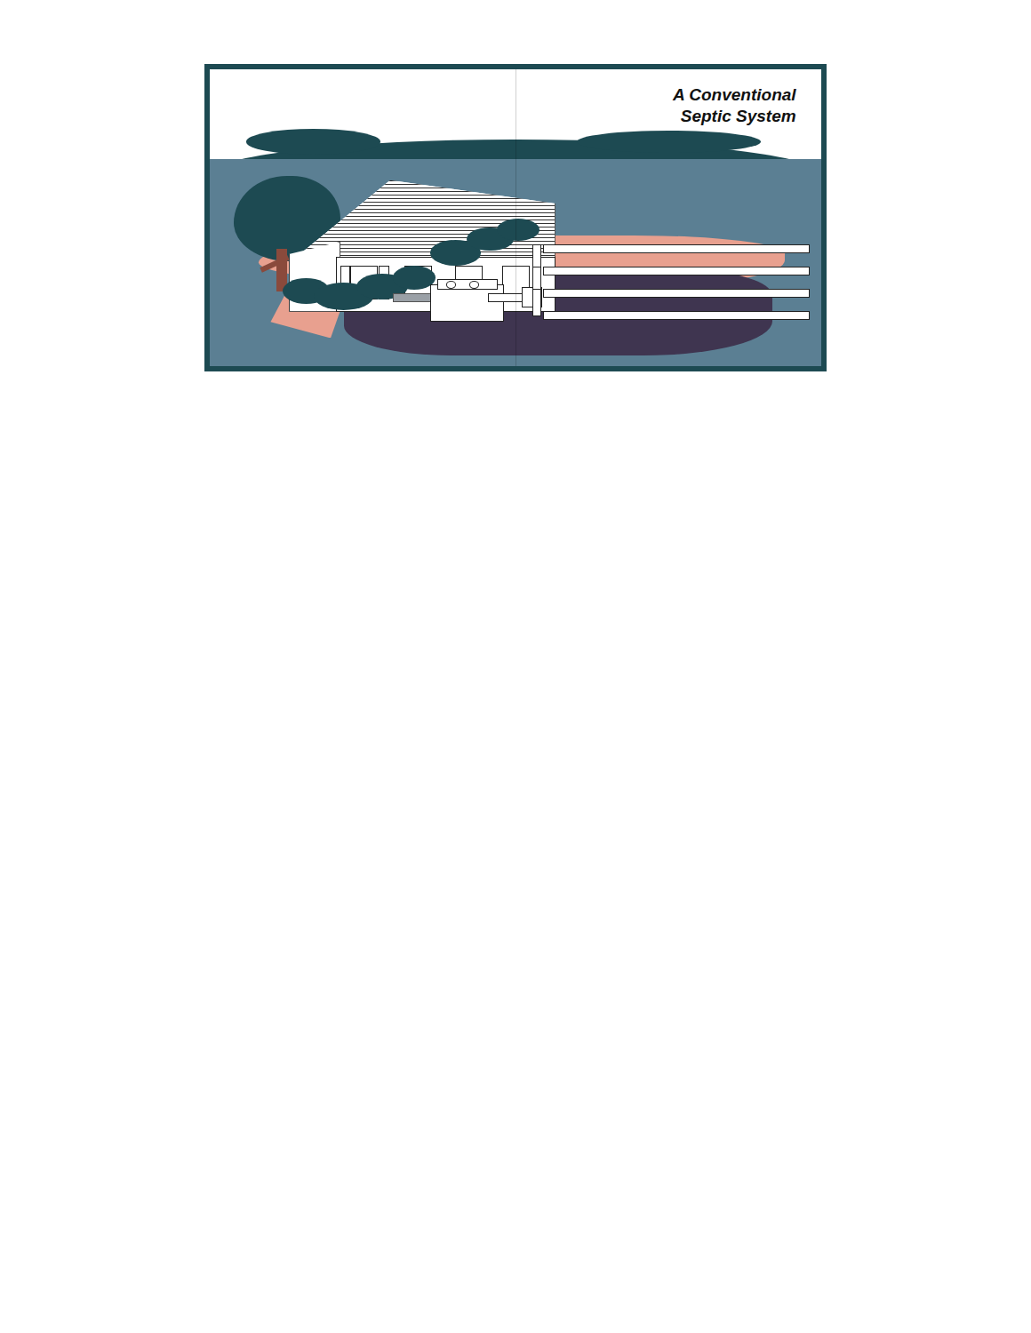A Conventional
Septic System